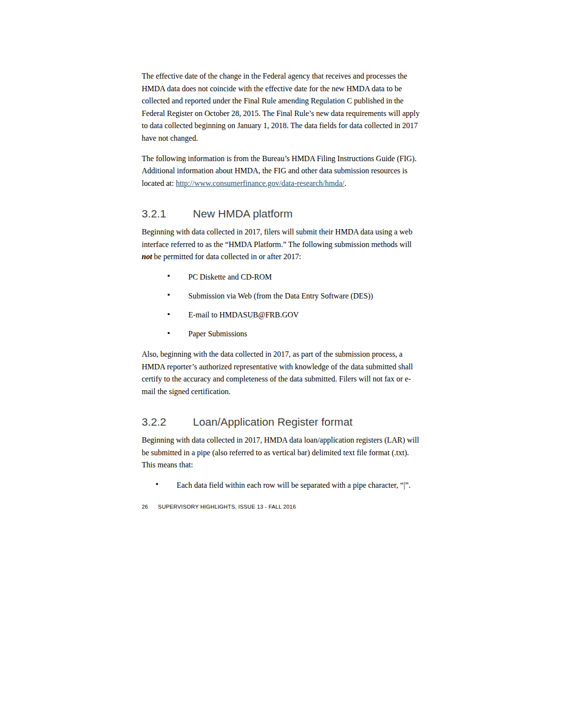The effective date of the change in the Federal agency that receives and processes the HMDA data does not coincide with the effective date for the new HMDA data to be collected and reported under the Final Rule amending Regulation C published in the Federal Register on October 28, 2015. The Final Rule’s new data requirements will apply to data collected beginning on January 1, 2018. The data fields for data collected in 2017 have not changed.
The following information is from the Bureau’s HMDA Filing Instructions Guide (FIG). Additional information about HMDA, the FIG and other data submission resources is located at: http://www.consumerfinance.gov/data-research/hmda/.
3.2.1 New HMDA platform
Beginning with data collected in 2017, filers will submit their HMDA data using a web interface referred to as the “HMDA Platform.” The following submission methods will not be permitted for data collected in or after 2017:
PC Diskette and CD-ROM
Submission via Web (from the Data Entry Software (DES))
E-mail to HMDASUB@FRB.GOV
Paper Submissions
Also, beginning with the data collected in 2017, as part of the submission process, a HMDA reporter’s authorized representative with knowledge of the data submitted shall certify to the accuracy and completeness of the data submitted. Filers will not fax or e-mail the signed certification.
3.2.2 Loan/Application Register format
Beginning with data collected in 2017, HMDA data loan/application registers (LAR) will be submitted in a pipe (also referred to as vertical bar) delimited text file format (.txt). This means that:
Each data field within each row will be separated with a pipe character, “|”.
26 SUPERVISORY HIGHLIGHTS, ISSUE 13 - FALL 2016